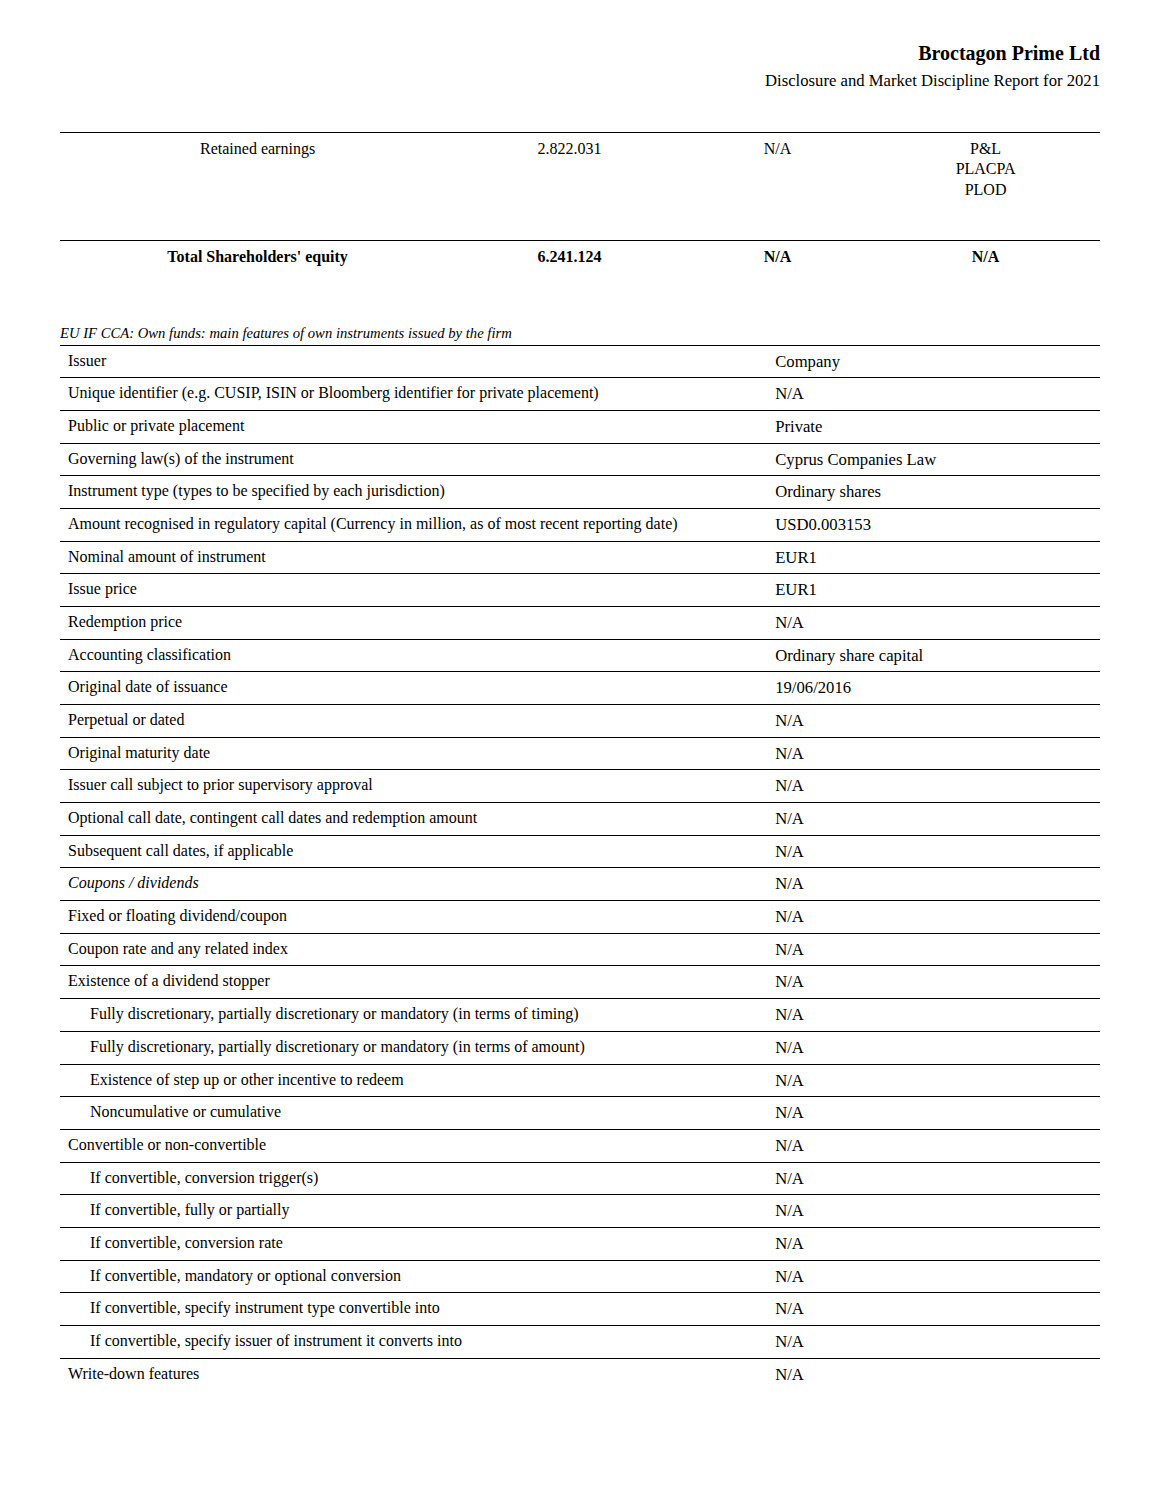Broctagon Prime Ltd
Disclosure and Market Discipline Report for 2021
| Retained earnings | 2.822.031 | N/A | P&L PLACPA PLOD |
| Total Shareholders' equity | 6.241.124 | N/A | N/A |
EU IF CCA: Own funds: main features of own instruments issued by the firm
| Issuer | Company |
| Unique identifier (e.g. CUSIP, ISIN or Bloomberg identifier for private placement) | N/A |
| Public or private placement | Private |
| Governing law(s) of the instrument | Cyprus Companies Law |
| Instrument type (types to be specified by each jurisdiction) | Ordinary shares |
| Amount recognised in regulatory capital (Currency in million, as of most recent reporting date) | USD0.003153 |
| Nominal amount of instrument | EUR1 |
| Issue price | EUR1 |
| Redemption price | N/A |
| Accounting classification | Ordinary share capital |
| Original date of issuance | 19/06/2016 |
| Perpetual or dated | N/A |
| Original maturity date | N/A |
| Issuer call subject to prior supervisory approval | N/A |
| Optional call date, contingent call dates and redemption amount | N/A |
| Subsequent call dates, if applicable | N/A |
| Coupons / dividends | N/A |
| Fixed or floating dividend/coupon | N/A |
| Coupon rate and any related index | N/A |
| Existence of a dividend stopper | N/A |
| Fully discretionary, partially discretionary or mandatory (in terms of timing) | N/A |
| Fully discretionary, partially discretionary or mandatory (in terms of amount) | N/A |
| Existence of step up or other incentive to redeem | N/A |
| Noncumulative or cumulative | N/A |
| Convertible or non-convertible | N/A |
| If convertible, conversion trigger(s) | N/A |
| If convertible, fully or partially | N/A |
| If convertible, conversion rate | N/A |
| If convertible, mandatory or optional conversion | N/A |
| If convertible, specify instrument type convertible into | N/A |
| If convertible, specify issuer of instrument it converts into | N/A |
| Write-down features | N/A |